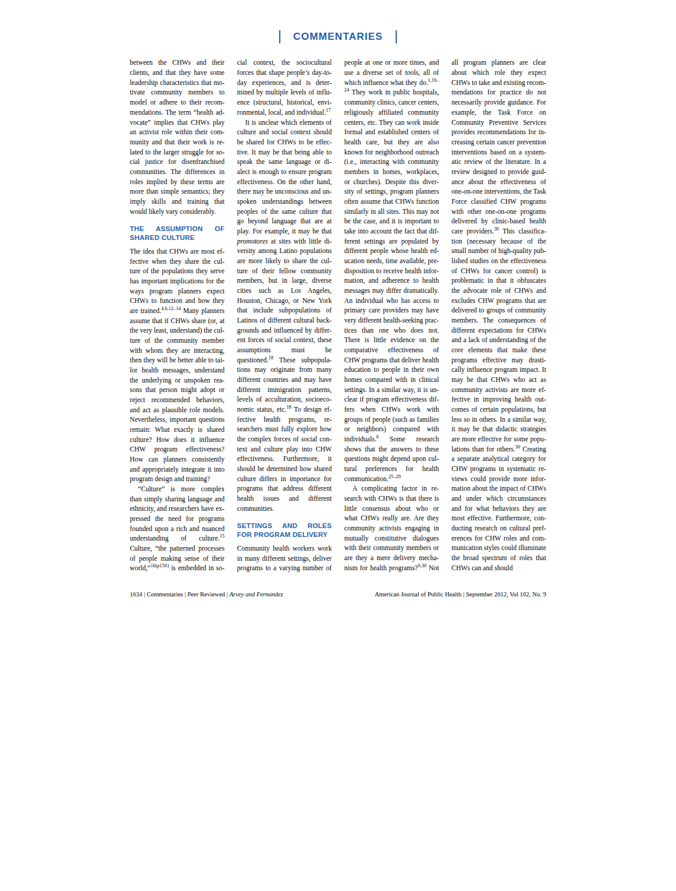COMMENTARIES
between the CHWs and their clients, and that they have some leadership characteristics that motivate community members to model or adhere to their recommendations. The term “health advocate” implies that CHWs play an activist role within their community and that their work is related to the larger struggle for social justice for disenfranchised communities. The differences in roles implied by these terms are more than simple semantics; they imply skills and training that would likely vary considerably.
THE ASSUMPTION OF SHARED CULTURE
The idea that CHWs are most effective when they share the culture of the populations they serve has important implications for the ways program planners expect CHWs to function and how they are trained.4,6,12–14 Many planners assume that if CHWs share (or, at the very least, understand) the culture of the community member with whom they are interacting, then they will be better able to tailor health messages, understand the underlying or unspoken reasons that person might adopt or reject recommended behaviors, and act as plausible role models. Nevertheless, important questions remain: What exactly is shared culture? How does it influence CHW program effectiveness? How can planners consistently and appropriately integrate it into program design and training?
“Culture” is more complex than simply sharing language and ethnicity, and researchers have expressed the need for programs founded upon a rich and nuanced understanding of culture.15 Culture, “the patterned processes of people making sense of their world,”16(p15S) is embedded in social context, the sociocultural forces that shape people’s day-to-day experiences, and is determined by multiple levels of influence (structural, historical, environmental, local, and individual.17
It is unclear which elements of culture and social context should be shared for CHWs to be effective. It may be that being able to speak the same language or dialect is enough to ensure program effectiveness. On the other hand, there may be unconscious and unspoken understandings between peoples of the same culture that go beyond language that are at play. For example, it may be that promotores at sites with little diversity among Latino populations are more likely to share the culture of their fellow community members, but in large, diverse cities such as Los Angeles, Houston, Chicago, or New York that include subpopulations of Latinos of different cultural backgrounds and influenced by different forces of social context, these assumptions must be questioned.18 These subpopulations may originate from many different countries and may have different immigration patterns, levels of acculturation, socioeconomic status, etc.18 To design effective health programs, researchers must fully explore how the complex forces of social context and culture play into CHW effectiveness. Furthermore, it should be determined how shared culture differs in importance for programs that address different health issues and different communities.
SETTINGS AND ROLES FOR PROGRAM DELIVERY
Community health workers work in many different settings, deliver programs to a varying number of people at one or more times, and use a diverse set of tools, all of which influence what they do.1,19–24 They work in public hospitals, community clinics, cancer centers, religiously affiliated community centers, etc. They can work inside formal and established centers of health care, but they are also known for neighborhood outreach (i.e., interacting with community members in homes, workplaces, or churches). Despite this diversity of settings, program planners often assume that CHWs function similarly in all sites. This may not be the case, and it is important to take into account the fact that different settings are populated by different people whose health education needs, time available, predisposition to receive health information, and adherence to health messages may differ dramatically. An individual who has access to primary care providers may have very different health-seeking practices than one who does not. There is little evidence on the comparative effectiveness of CHW programs that deliver health education to people in their own homes compared with in clinical settings. In a similar way, it is unclear if program effectiveness differs when CHWs work with groups of people (such as families or neighbors) compared with individuals.6 Some research shows that the answers to these questions might depend upon cultural preferences for health communication.25–29
A complicating factor in research with CHWs is that there is little consensus about who or what CHWs really are. Are they community activists engaging in mutually constitutive dialogues with their community members or are they a mere delivery mechanism for health programs?9,30 Not all program planners are clear about which role they expect CHWs to take and existing recommendations for practice do not necessarily provide guidance. For example, the Task Force on Community Preventive Services provides recommendations for increasing certain cancer prevention interventions based on a systematic review of the literature. In a review designed to provide guidance about the effectiveness of one-on-one interventions, the Task Force classified CHW programs with other one-on-one programs delivered by clinic-based health care providers.30 This classification (necessary because of the small number of high-quality published studies on the effectiveness of CHWs for cancer control) is problematic in that it obfuscates the advocate role of CHWs and excludes CHW programs that are delivered to groups of community members. The consequences of different expectations for CHWs and a lack of understanding of the core elements that make these programs effective may drastically influence program impact. It may be that CHWs who act as community activists are more effective in improving health outcomes of certain populations, but less so in others. In a similar way, it may be that didactic strategies are more effective for some populations than for others.30 Creating a separate analytical category for CHW programs in systematic reviews could provide more information about the impact of CHWs and under which circumstances and for what behaviors they are most effective. Furthermore, conducting research on cultural preferences for CHW roles and communication styles could illuminate the broad spectrum of roles that CHWs can and should
1634 | Commentaries | Peer Reviewed | Arvey and Fernandez
American Journal of Public Health | September 2012, Vol 102, No. 9